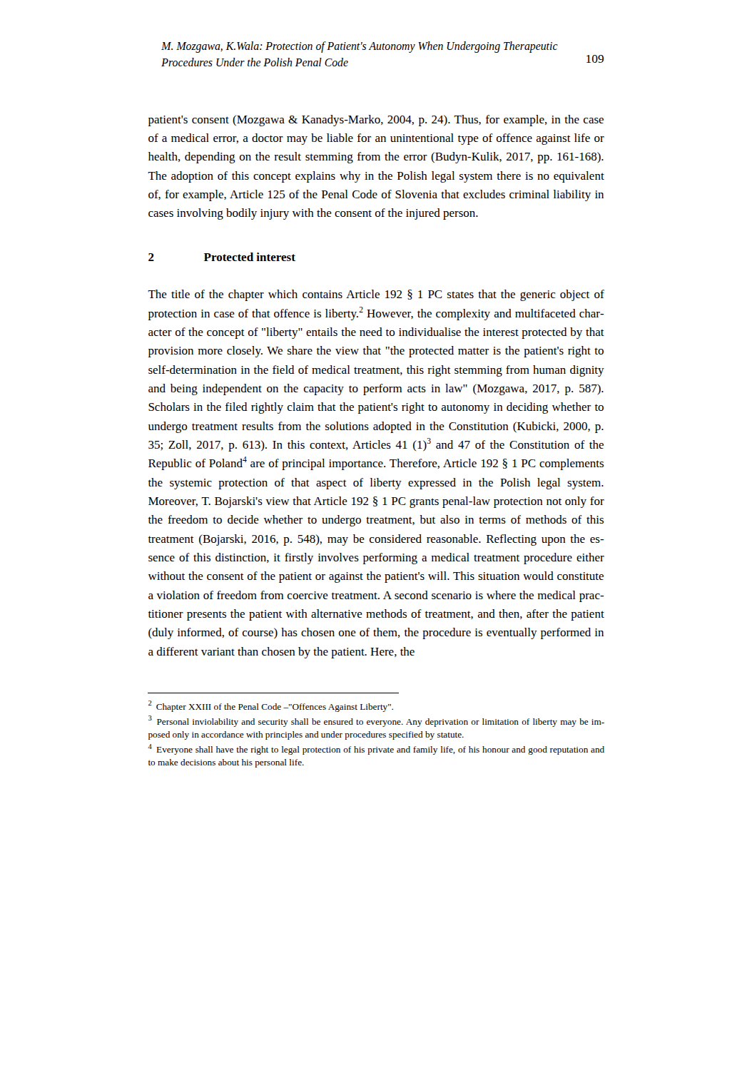M. Mozgawa, K.Wala: Protection of Patient's Autonomy When Undergoing Therapeutic Procedures Under the Polish Penal Code
109
patient's consent (Mozgawa & Kanadys-Marko, 2004, p. 24). Thus, for example, in the case of a medical error, a doctor may be liable for an unintentional type of offence against life or health, depending on the result stemming from the error (Budyn-Kulik, 2017, pp. 161-168). The adoption of this concept explains why in the Polish legal system there is no equivalent of, for example, Article 125 of the Penal Code of Slovenia that excludes criminal liability in cases involving bodily injury with the consent of the injured person.
2 Protected interest
The title of the chapter which contains Article 192 § 1 PC states that the generic object of protection in case of that offence is liberty.2 However, the complexity and multifaceted character of the concept of "liberty" entails the need to individualise the interest protected by that provision more closely. We share the view that "the protected matter is the patient's right to self-determination in the field of medical treatment, this right stemming from human dignity and being independent on the capacity to perform acts in law" (Mozgawa, 2017, p. 587). Scholars in the filed rightly claim that the patient's right to autonomy in deciding whether to undergo treatment results from the solutions adopted in the Constitution (Kubicki, 2000, p. 35; Zoll, 2017, p. 613). In this context, Articles 41 (1)3 and 47 of the Constitution of the Republic of Poland4 are of principal importance. Therefore, Article 192 § 1 PC complements the systemic protection of that aspect of liberty expressed in the Polish legal system. Moreover, T. Bojarski's view that Article 192 § 1 PC grants penal-law protection not only for the freedom to decide whether to undergo treatment, but also in terms of methods of this treatment (Bojarski, 2016, p. 548), may be considered reasonable. Reflecting upon the essence of this distinction, it firstly involves performing a medical treatment procedure either without the consent of the patient or against the patient's will. This situation would constitute a violation of freedom from coercive treatment. A second scenario is where the medical practitioner presents the patient with alternative methods of treatment, and then, after the patient (duly informed, of course) has chosen one of them, the procedure is eventually performed in a different variant than chosen by the patient. Here, the
2 Chapter XXIII of the Penal Code –"Offences Against Liberty".
3 Personal inviolability and security shall be ensured to everyone. Any deprivation or limitation of liberty may be imposed only in accordance with principles and under procedures specified by statute.
4 Everyone shall have the right to legal protection of his private and family life, of his honour and good reputation and to make decisions about his personal life.